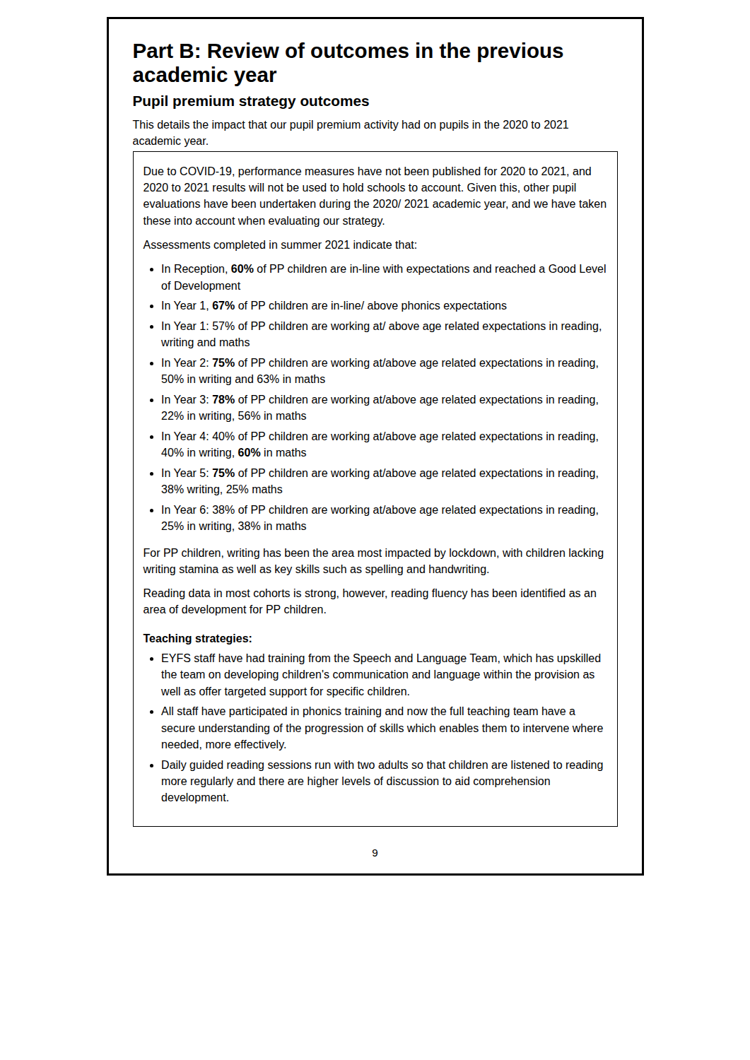Part B: Review of outcomes in the previous academic year
Pupil premium strategy outcomes
This details the impact that our pupil premium activity had on pupils in the 2020 to 2021 academic year.
Due to COVID-19, performance measures have not been published for 2020 to 2021, and 2020 to 2021 results will not be used to hold schools to account. Given this, other pupil evaluations have been undertaken during the 2020/ 2021 academic year, and we have taken these into account when evaluating our strategy.
Assessments completed in summer 2021 indicate that:
In Reception, 60% of PP children are in-line with expectations and reached a Good Level of Development
In Year 1, 67% of PP children are in-line/ above phonics expectations
In Year 1: 57% of PP children are working at/ above age related expectations in reading, writing and maths
In Year 2: 75% of PP children are working at/above age related expectations in reading, 50% in writing and 63% in maths
In Year 3: 78% of PP children are working at/above age related expectations in reading, 22% in writing, 56% in maths
In Year 4: 40% of PP children are working at/above age related expectations in reading, 40% in writing, 60% in maths
In Year 5: 75% of PP children are working at/above age related expectations in reading, 38% writing, 25% maths
In Year 6: 38% of PP children are working at/above age related expectations in reading, 25% in writing, 38% in maths
For PP children, writing has been the area most impacted by lockdown, with children lacking writing stamina as well as key skills such as spelling and handwriting.
Reading data in most cohorts is strong, however, reading fluency has been identified as an area of development for PP children.
Teaching strategies:
EYFS staff have had training from the Speech and Language Team, which has upskilled the team on developing children's communication and language within the provision as well as offer targeted support for specific children.
All staff have participated in phonics training and now the full teaching team have a secure understanding of the progression of skills which enables them to intervene where needed, more effectively.
Daily guided reading sessions run with two adults so that children are listened to reading more regularly and there are higher levels of discussion to aid comprehension development.
9